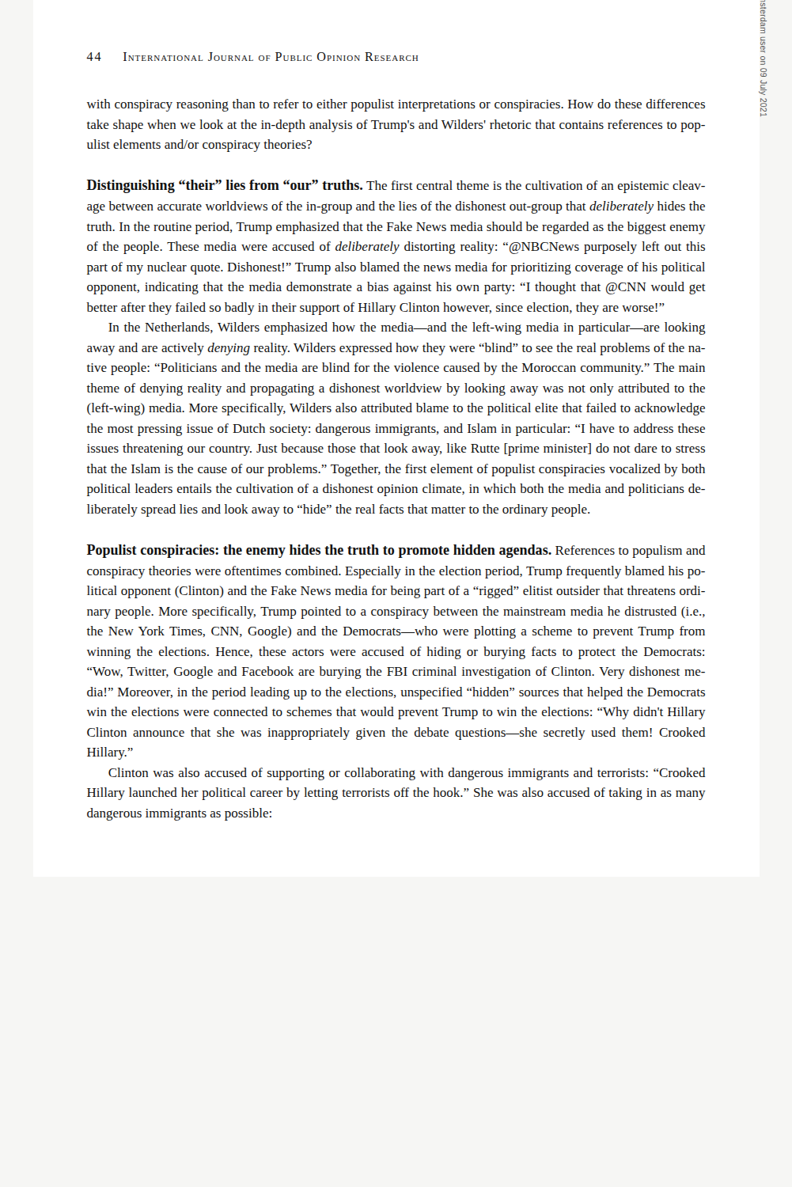44 International Journal of Public Opinion Research
Downloaded from https://academic.oup.com/ijpor/article/33/1/38/5809088 by Universiteit van Amsterdam user on 09 July 2021
with conspiracy reasoning than to refer to either populist interpretations or conspiracies. How do these differences take shape when we look at the in-depth analysis of Trump's and Wilders' rhetoric that contains references to populist elements and/or conspiracy theories?
Distinguishing “their” lies from “our” truths. The first central theme is the cultivation of an epistemic cleavage between accurate worldviews of the in-group and the lies of the dishonest out-group that deliberately hides the truth. In the routine period, Trump emphasized that the Fake News media should be regarded as the biggest enemy of the people. These media were accused of deliberately distorting reality: “@NBCNews purposely left out this part of my nuclear quote. Dishonest!” Trump also blamed the news media for prioritizing coverage of his political opponent, indicating that the media demonstrate a bias against his own party: “I thought that @CNN would get better after they failed so badly in their support of Hillary Clinton however, since election, they are worse!”
In the Netherlands, Wilders emphasized how the media—and the left-wing media in particular—are looking away and are actively denying reality. Wilders expressed how they were “blind” to see the real problems of the native people: “Politicians and the media are blind for the violence caused by the Moroccan community.” The main theme of denying reality and propagating a dishonest worldview by looking away was not only attributed to the (left-wing) media. More specifically, Wilders also attributed blame to the political elite that failed to acknowledge the most pressing issue of Dutch society: dangerous immigrants, and Islam in particular: “I have to address these issues threatening our country. Just because those that look away, like Rutte [prime minister] do not dare to stress that the Islam is the cause of our problems.” Together, the first element of populist conspiracies vocalized by both political leaders entails the cultivation of a dishonest opinion climate, in which both the media and politicians deliberately spread lies and look away to “hide” the real facts that matter to the ordinary people.
Populist conspiracies: the enemy hides the truth to promote hidden agendas. References to populism and conspiracy theories were oftentimes combined. Especially in the election period, Trump frequently blamed his political opponent (Clinton) and the Fake News media for being part of a “rigged” elitist outsider that threatens ordinary people. More specifically, Trump pointed to a conspiracy between the mainstream media he distrusted (i.e., the New York Times, CNN, Google) and the Democrats—who were plotting a scheme to prevent Trump from winning the elections. Hence, these actors were accused of hiding or burying facts to protect the Democrats: “Wow, Twitter, Google and Facebook are burying the FBI criminal investigation of Clinton. Very dishonest media!” Moreover, in the period leading up to the elections, unspecified “hidden” sources that helped the Democrats win the elections were connected to schemes that would prevent Trump to win the elections: “Why didn't Hillary Clinton announce that she was inappropriately given the debate questions—she secretly used them! Crooked Hillary.”
Clinton was also accused of supporting or collaborating with dangerous immigrants and terrorists: “Crooked Hillary launched her political career by letting terrorists off the hook.” She was also accused of taking in as many dangerous immigrants as possible: